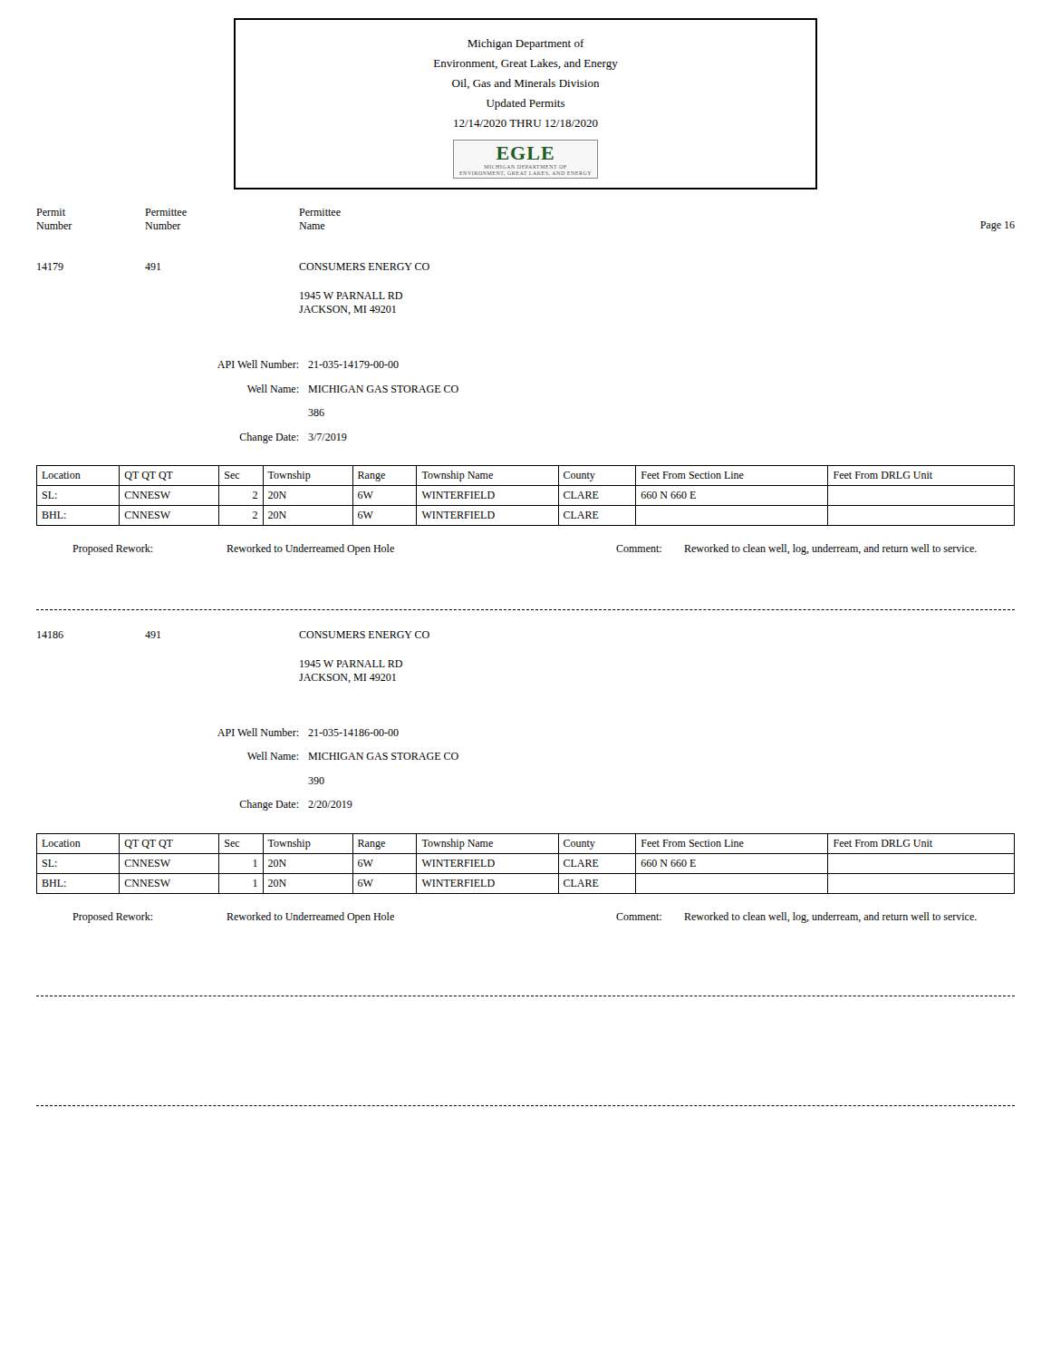Michigan Department of
Environment, Great Lakes, and Energy
Oil, Gas and Minerals Division
Updated Permits
12/14/2020 THRU 12/18/2020
EGLE MICHIGAN DEPARTMENT OF
ENVIRONMENT, GREAT LAKES, AND ENERGY
Permit
Number
Permittee
Number
Permittee
Name
Page 16
14179 491 CONSUMERS ENERGY CO
1945 W PARNALL RD
JACKSON, MI 49201
API Well Number: 21-035-14179-00-00
Well Name: MICHIGAN GAS STORAGE CO
386
Change Date: 3/7/2019
| Location | QT QT QT | Sec | Township | Range | Township Name | County | Feet From Section Line | Feet From DRLG Unit |
| --- | --- | --- | --- | --- | --- | --- | --- | --- |
| SL: | CNNESW | 2 | 20N | 6W | WINTERFIELD | CLARE | 660 N 660 E | |
| BHL: | CNNESW | 2 | 20N | 6W | WINTERFIELD | CLARE | | |
Proposed Rework: Reworked to Underreamed Open Hole Comment: Reworked to clean well, log, underream, and return well to service.
14186 491 CONSUMERS ENERGY CO
1945 W PARNALL RD
JACKSON, MI 49201
API Well Number: 21-035-14186-00-00
Well Name: MICHIGAN GAS STORAGE CO
390
Change Date: 2/20/2019
| Location | QT QT QT | Sec | Township | Range | Township Name | County | Feet From Section Line | Feet From DRLG Unit |
| --- | --- | --- | --- | --- | --- | --- | --- | --- |
| SL: | CNNESW | 1 | 20N | 6W | WINTERFIELD | CLARE | 660 N 660 E | |
| BHL: | CNNESW | 1 | 20N | 6W | WINTERFIELD | CLARE | | |
Proposed Rework: Reworked to Underreamed Open Hole Comment: Reworked to clean well, log, underream, and return well to service.